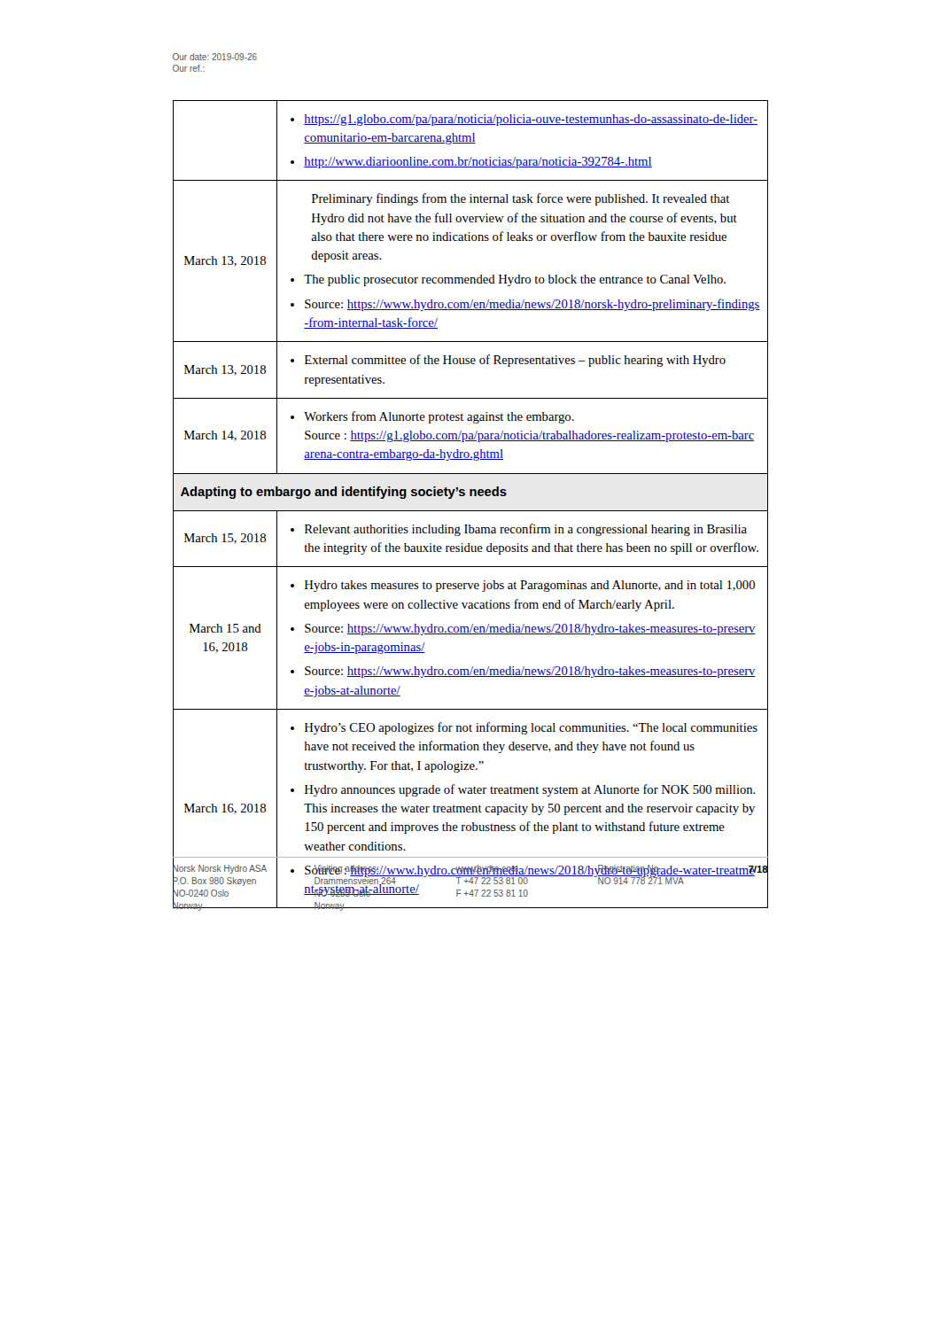Our date: 2019-09-26
Our ref.:
| | https://g1.globo.com/pa/para/noticia/policia-ouve-testemunhas-do-assassinato-de-lider-comunitario-em-barcarena.ghtml http://www.diarioonline.com.br/noticias/para/noticia-392784-.html |
| March 13, 2018 | Preliminary findings from the internal task force were published. It revealed that Hydro did not have the full overview of the situation and the course of events, but also that there were no indications of leaks or overflow from the bauxite residue deposit areas. The public prosecutor recommended Hydro to block the entrance to Canal Velho. Source: https://www.hydro.com/en/media/news/2018/norsk-hydro-preliminary-findings-from-internal-task-force/ |
| March 13, 2018 | External committee of the House of Representatives – public hearing with Hydro representatives. |
| March 14, 2018 | Workers from Alunorte protest against the embargo. Source : https://g1.globo.com/pa/para/noticia/trabalhadores-realizam-protesto-em-barcarena-contra-embargo-da-hydro.ghtml |
| Adapting to embargo and identifying society’s needs |
| March 15, 2018 | Relevant authorities including Ibama reconfirm in a congressional hearing in Brasilia the integrity of the bauxite residue deposits and that there has been no spill or overflow. |
| March 15 and 16, 2018 | Hydro takes measures to preserve jobs at Paragominas and Alunorte, and in total 1,000 employees were on collective vacations from end of March/early April. Source: https://www.hydro.com/en/media/news/2018/hydro-takes-measures-to-preserve-jobs-in-paragominas/ Source: https://www.hydro.com/en/media/news/2018/hydro-takes-measures-to-preserve-jobs-at-alunorte/ |
| March 16, 2018 | Hydro’s CEO apologizes for not informing local communities. “The local communities have not received the information they deserve, and they have not found us trustworthy. For that, I apologize.” Hydro announces upgrade of water treatment system at Alunorte for NOK 500 million. This increases the water treatment capacity by 50 percent and the reservoir capacity by 150 percent and improves the robustness of the plant to withstand future extreme weather conditions. Source : https://www.hydro.com/en/media/news/2018/hydro-to-upgrade-water-treatment-system-at-alunorte/ |
Norsk Norsk Hydro ASA
P.O. Box 980 Skøyen
NO-0240 Oslo
Norway
Visiting address:
Drammensveien 264
NO-0283 Oslo
Norway
www.hydro.com
T +47 22 53 81 00
F +47 22 53 81 10
Registration No.
NO 914 778 271 MVA
7/18